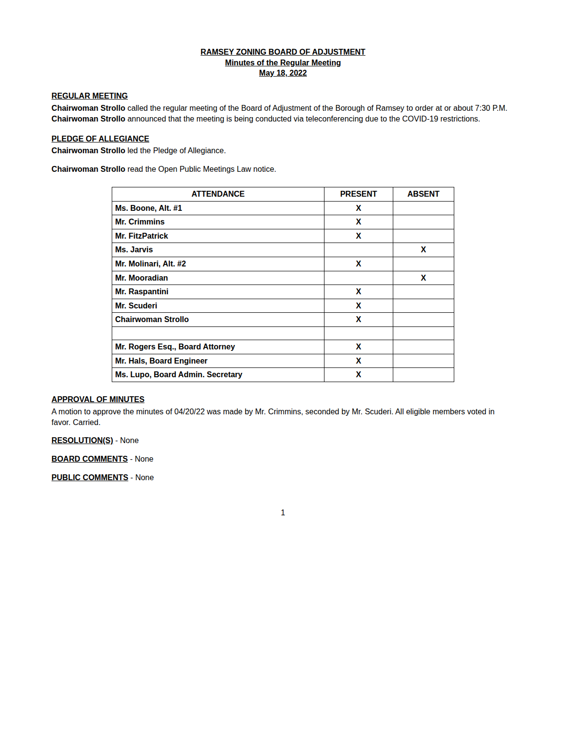RAMSEY ZONING BOARD OF ADJUSTMENT
Minutes of the Regular Meeting
May 18, 2022
REGULAR MEETING
Chairwoman Strollo called the regular meeting of the Board of Adjustment of the Borough of Ramsey to order at or about 7:30 P.M. Chairwoman Strollo announced that the meeting is being conducted via teleconferencing due to the COVID-19 restrictions.
PLEDGE OF ALLEGIANCE
Chairwoman Strollo led the Pledge of Allegiance.
Chairwoman Strollo read the Open Public Meetings Law notice.
| ATTENDANCE | PRESENT | ABSENT |
| --- | --- | --- |
| Ms. Boone, Alt. #1 | X | |
| Mr. Crimmins | X | |
| Mr. FitzPatrick | X | |
| Ms. Jarvis | | X |
| Mr. Molinari, Alt. #2 | X | |
| Mr. Mooradian | | X |
| Mr. Raspantini | X | |
| Mr. Scuderi | X | |
| Chairwoman Strollo | X | |
| Mr. Rogers Esq., Board Attorney | X | |
| Mr. Hals, Board Engineer | X | |
| Ms. Lupo, Board Admin. Secretary | X | |
APPROVAL OF MINUTES
A motion to approve the minutes of 04/20/22 was made by Mr. Crimmins, seconded by Mr. Scuderi. All eligible members voted in favor. Carried.
RESOLUTION(S) - None
BOARD COMMENTS - None
PUBLIC COMMENTS - None
1